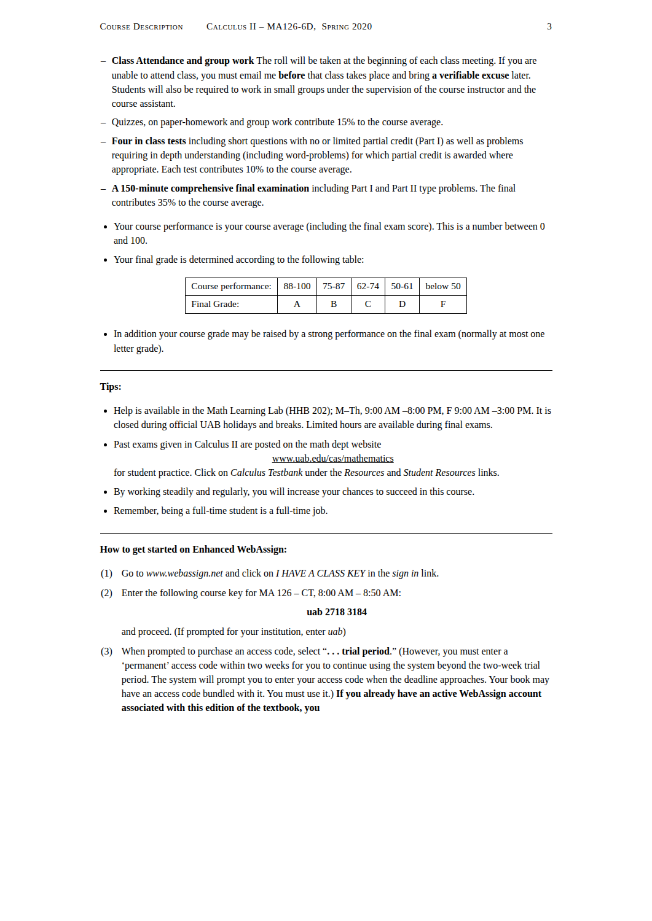Course Description Calculus II – MA126-6D, Spring 2020 3
Class Attendance and group work The roll will be taken at the beginning of each class meeting. If you are unable to attend class, you must email me before that class takes place and bring a verifiable excuse later. Students will also be required to work in small groups under the supervision of the course instructor and the course assistant.
Quizzes, on paper-homework and group work contribute 15% to the course average.
Four in class tests including short questions with no or limited partial credit (Part I) as well as problems requiring in depth understanding (including word-problems) for which partial credit is awarded where appropriate. Each test contributes 10% to the course average.
A 150-minute comprehensive final examination including Part I and Part II type problems. The final contributes 35% to the course average.
Your course performance is your course average (including the final exam score). This is a number between 0 and 100.
Your final grade is determined according to the following table:
| Course performance: | 88-100 | 75-87 | 62-74 | 50-61 | below 50 |
| Final Grade: | A | B | C | D | F |
In addition your course grade may be raised by a strong performance on the final exam (normally at most one letter grade).
Tips:
Help is available in the Math Learning Lab (HHB 202); M–Th, 9:00 AM –8:00 PM, F 9:00 AM –3:00 PM. It is closed during official UAB holidays and breaks. Limited hours are available during final exams.
Past exams given in Calculus II are posted on the math dept website
www.uab.edu/cas/mathematics
for student practice. Click on Calculus Testbank under the Resources and Student Resources links.
By working steadily and regularly, you will increase your chances to succeed in this course.
Remember, being a full-time student is a full-time job.
How to get started on Enhanced WebAssign:
Go to www.webassign.net and click on I HAVE A CLASS KEY in the sign in link.
Enter the following course key for MA 126 – CT, 8:00 AM – 8:50 AM:
uab 2718 3184
and proceed. (If prompted for your institution, enter uab)
When prompted to purchase an access code, select “. . . trial period.” (However, you must enter a ‘permanent’ access code within two weeks for you to continue using the system beyond the two-week trial period. The system will prompt you to enter your access code when the deadline approaches. Your book may have an access code bundled with it. You must use it.) If you already have an active WebAssign account associated with this edition of the textbook, you